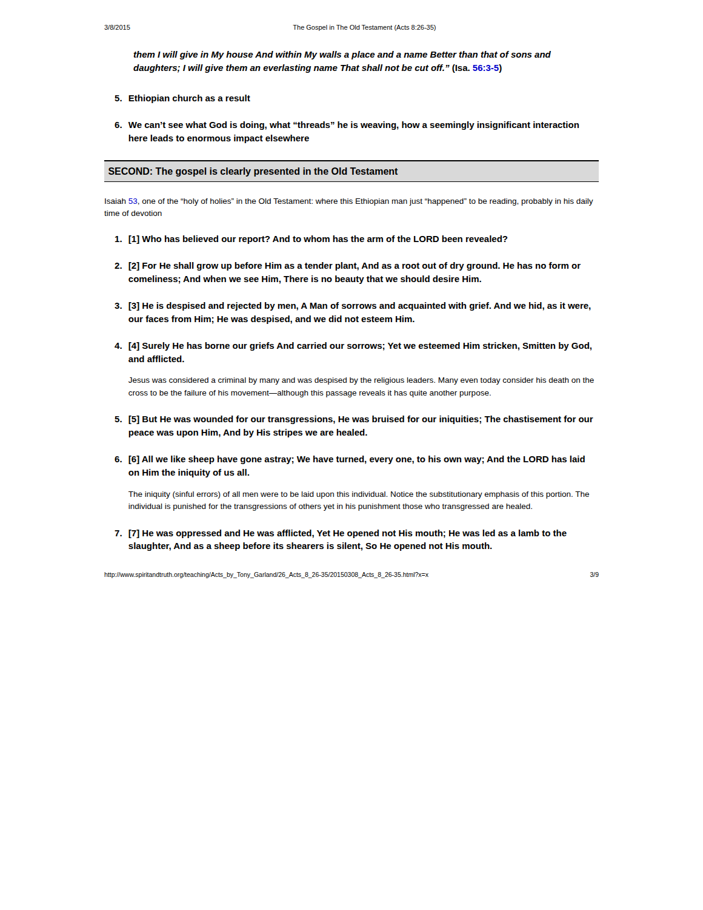3/8/2015 The Gospel in The Old Testament (Acts 8:26-35)
them I will give in My house And within My walls a place and a name Better than that of sons and daughters; I will give them an everlasting name That shall not be cut off.” (Isa. 56:3-5)
Ethiopian church as a result
We can’t see what God is doing, what “threads” he is weaving, how a seemingly insignificant interaction here leads to enormous impact elsewhere
SECOND: The gospel is clearly presented in the Old Testament
Isaiah 53, one of the “holy of holies” in the Old Testament: where this Ethiopian man just “happened” to be reading, probably in his daily time of devotion
[1] Who has believed our report? And to whom has the arm of the LORD been revealed?
[2] For He shall grow up before Him as a tender plant, And as a root out of dry ground. He has no form or comeliness; And when we see Him, There is no beauty that we should desire Him.
[3] He is despised and rejected by men, A Man of sorrows and acquainted with grief. And we hid, as it were, our faces from Him; He was despised, and we did not esteem Him.
[4] Surely He has borne our griefs And carried our sorrows; Yet we esteemed Him stricken, Smitten by God, and afflicted.
Jesus was considered a criminal by many and was despised by the religious leaders. Many even today consider his death on the cross to be the failure of his movement—although this passage reveals it has quite another purpose.
[5] But He was wounded for our transgressions, He was bruised for our iniquities; The chastisement for our peace was upon Him, And by His stripes we are healed.
[6] All we like sheep have gone astray; We have turned, every one, to his own way; And the LORD has laid on Him the iniquity of us all.
The iniquity (sinful errors) of all men were to be laid upon this individual. Notice the substitutionary emphasis of this portion. The individual is punished for the transgressions of others yet in his punishment those who transgressed are healed.
[7] He was oppressed and He was afflicted, Yet He opened not His mouth; He was led as a lamb to the slaughter, And as a sheep before its shearers is silent, So He opened not His mouth.
http://www.spiritandtruth.org/teaching/Acts_by_Tony_Garland/26_Acts_8_26-35/20150308_Acts_8_26-35.html?x=x 3/9